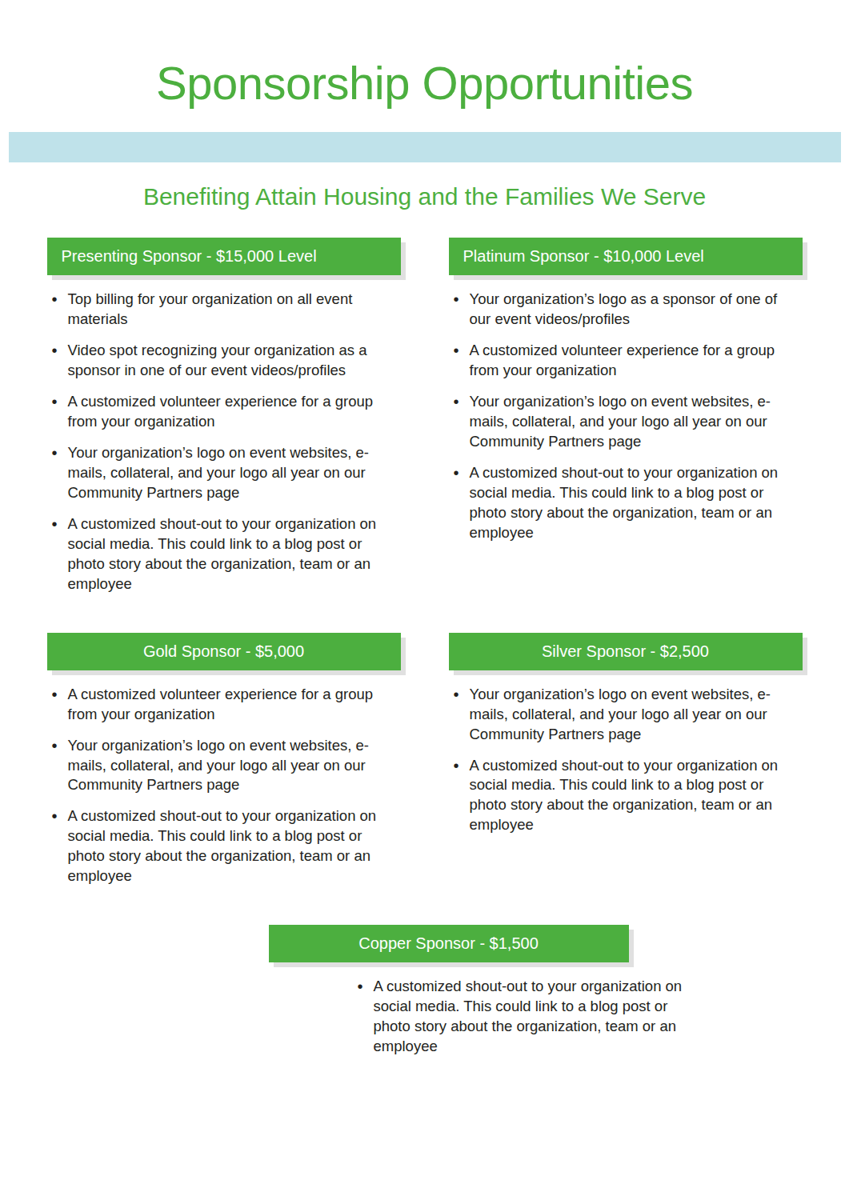Sponsorship Opportunities
Benefiting Attain Housing and the Families We Serve
Presenting Sponsor - $15,000 Level
Top billing for your organization on all event materials
Video spot recognizing your organization as a sponsor in one of our event videos/profiles
A customized volunteer experience for a group from your organization
Your organization’s logo on event websites, e-mails, collateral, and your logo all year on our Community Partners page
A customized shout-out to your organization on social media. This could link to a blog post or photo story about the organization, team or an employee
Platinum Sponsor - $10,000 Level
Your organization’s logo as a sponsor of one of our event videos/profiles
A customized volunteer experience for a group from your organization
Your organization’s logo on event websites, e-mails, collateral, and your logo all year on our Community Partners page
A customized shout-out to your organization on social media. This could link to a blog post or photo story about the organization, team or an employee
Gold Sponsor - $5,000
A customized volunteer experience for a group from your organization
Your organization’s logo on event websites, e-mails, collateral, and your logo all year on our Community Partners page
A customized shout-out to your organization on social media. This could link to a blog post or photo story about the organization, team or an employee
Silver Sponsor - $2,500
Your organization’s logo on event websites, e-mails, collateral, and your logo all year on our Community Partners page
A customized shout-out to your organization on social media. This could link to a blog post or photo story about the organization, team or an employee
Copper Sponsor - $1,500
A customized shout-out to your organization on social media. This could link to a blog post or photo story about the organization, team or an employee